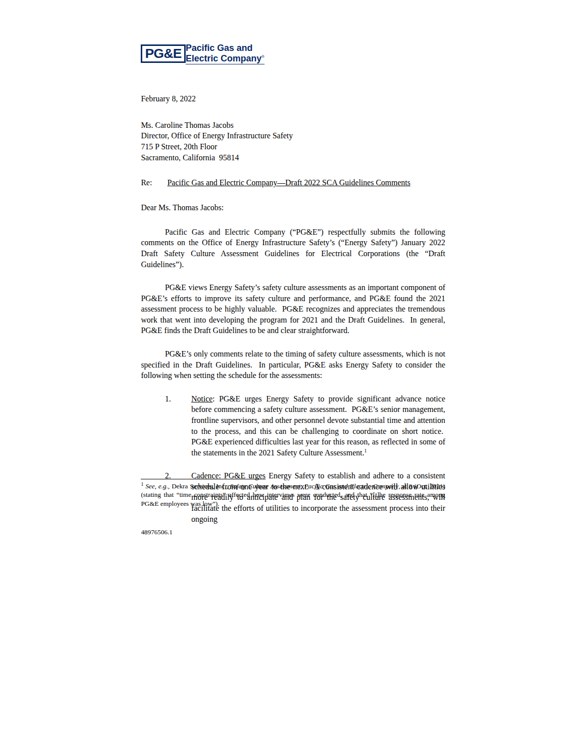| PG&E | Pacific Gas and Electric Company ® |
February 8, 2022
Ms. Caroline Thomas Jacobs
Director, Office of Energy Infrastructure Safety
715 P Street, 20th Floor
Sacramento, California 95814
Re: Pacific Gas and Electric Company—Draft 2022 SCA Guidelines Comments
Dear Ms. Thomas Jacobs:
Pacific Gas and Electric Company (“PG&E”) respectfully submits the following comments on the Office of Energy Infrastructure Safety’s (“Energy Safety”) January 2022 Draft Safety Culture Assessment Guidelines for Electrical Corporations (the “Draft Guidelines”).
PG&E views Energy Safety’s safety culture assessments as an important component of PG&E’s efforts to improve its safety culture and performance, and PG&E found the 2021 assessment process to be highly valuable. PG&E recognizes and appreciates the tremendous work that went into developing the program for 2021 and the Draft Guidelines. In general, PG&E finds the Draft Guidelines to be and clear straightforward.
PG&E’s only comments relate to the timing of safety culture assessments, which is not specified in the Draft Guidelines. In particular, PG&E asks Energy Safety to consider the following when setting the schedule for the assessments:
1. Notice: PG&E urges Energy Safety to provide significant advance notice before commencing a safety culture assessment. PG&E’s senior management, frontline supervisors, and other personnel devote substantial time and attention to the process, and this can be challenging to coordinate on short notice. PG&E experienced difficulties last year for this reason, as reflected in some of the statements in the 2021 Safety Culture Assessment.1
2. Cadence: PG&E urges Energy Safety to establish and adhere to a consistent schedule from one year to the next. A consistent cadence will allow utilities more readily to anticipate and plan for the safety culture assessments, will facilitate the efforts of utilities to incorporate the assessment process into their ongoing
1 See, e.g., Dekra Services, Inc., Safety Culture Assessment, Pacific Gas and Electric Company, at 8 (Oct. 2021) (stating that “time constraints” affected how interviews were conducted, and that “[t]he response rate among PG&E employees was low”).
48976506.1